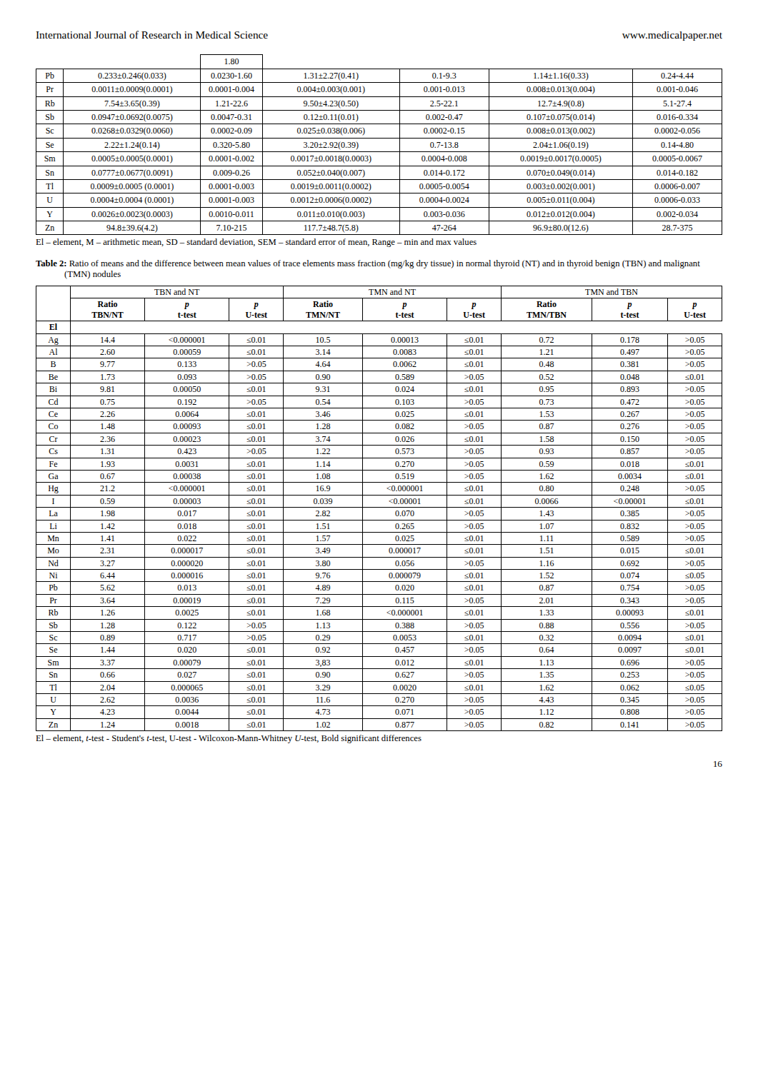International Journal of Research in Medical Science
www.medicalpaper.net
| | | 1.80 | | | | |
| Pb | 0.233±0.246(0.033) | 0.0230-1.60 | 1.31±2.27(0.41) | 0.1-9.3 | 1.14±1.16(0.33) | 0.24-4.44 |
| Pr | 0.0011±0.0009(0.0001) | 0.0001-0.004 | 0.004±0.003(0.001) | 0.001-0.013 | 0.008±0.013(0.004) | 0.001-0.046 |
| Rb | 7.54±3.65(0.39) | 1.21-22.6 | 9.50±4.23(0.50) | 2.5-22.1 | 12.7±4.9(0.8) | 5.1-27.4 |
| Sb | 0.0947±0.0692(0.0075) | 0.0047-0.31 | 0.12±0.11(0.01) | 0.002-0.47 | 0.107±0.075(0.014) | 0.016-0.334 |
| Sc | 0.0268±0.0329(0.0060) | 0.0002-0.09 | 0.025±0.038(0.006) | 0.0002-0.15 | 0.008±0.013(0.002) | 0.0002-0.056 |
| Se | 2.22±1.24(0.14) | 0.320-5.80 | 3.20±2.92(0.39) | 0.7-13.8 | 2.04±1.06(0.19) | 0.14-4.80 |
| Sm | 0.0005±0.0005(0.0001) | 0.0001-0.002 | 0.0017±0.0018(0.0003) | 0.0004-0.008 | 0.0019±0.0017(0.0005) | 0.0005-0.0067 |
| Sn | 0.0777±0.0677(0.0091) | 0.009-0.26 | 0.052±0.040(0.007) | 0.014-0.172 | 0.070±0.049(0.014) | 0.014-0.182 |
| Tl | 0.0009±0.0005 (0.0001) | 0.0001-0.003 | 0.0019±0.0011(0.0002) | 0.0005-0.0054 | 0.003±0.002(0.001) | 0.0006-0.007 |
| U | 0.0004±0.0004 (0.0001) | 0.0001-0.003 | 0.0012±0.0006(0.0002) | 0.0004-0.0024 | 0.005±0.011(0.004) | 0.0006-0.033 |
| Y | 0.0026±0.0023(0.0003) | 0.0010-0.011 | 0.011±0.010(0.003) | 0.003-0.036 | 0.012±0.012(0.004) | 0.002-0.034 |
| Zn | 94.8±39.6(4.2) | 7.10-215 | 117.7±48.7(5.8) | 47-264 | 96.9±80.0(12.6) | 28.7-375 |
El – element, M – arithmetic mean, SD – standard deviation, SEM – standard error of mean, Range – min and max values
Table 2: Ratio of means and the difference between mean values of trace elements mass fraction (mg/kg dry tissue) in normal thyroid (NT) and in thyroid benign (TBN) and malignant (TMN) nodules
| | TBN and NT | TMN and NT | TMN and TBN |
| Ratio TBN/NT | p t-test | p U-test | Ratio TMN/NT | p t-test | p U-test | Ratio TMN/TBN | p t-test | p U-test |
| El | |
| Ag | 14.4 | <0.000001 | ≤0.01 | 10.5 | 0.00013 | ≤0.01 | 0.72 | 0.178 | >0.05 |
| Al | 2.60 | 0.00059 | ≤0.01 | 3.14 | 0.0083 | ≤0.01 | 1.21 | 0.497 | >0.05 |
| B | 9.77 | 0.133 | >0.05 | 4.64 | 0.0062 | ≤0.01 | 0.48 | 0.381 | >0.05 |
| Be | 1.73 | 0.093 | >0.05 | 0.90 | 0.589 | >0.05 | 0.52 | 0.048 | ≤0.01 |
| Bi | 9.81 | 0.00050 | ≤0.01 | 9.31 | 0.024 | ≤0.01 | 0.95 | 0.893 | >0.05 |
| Cd | 0.75 | 0.192 | >0.05 | 0.54 | 0.103 | >0.05 | 0.73 | 0.472 | >0.05 |
| Ce | 2.26 | 0.0064 | ≤0.01 | 3.46 | 0.025 | ≤0.01 | 1.53 | 0.267 | >0.05 |
| Co | 1.48 | 0.00093 | ≤0.01 | 1.28 | 0.082 | >0.05 | 0.87 | 0.276 | >0.05 |
| Cr | 2.36 | 0.00023 | ≤0.01 | 3.74 | 0.026 | ≤0.01 | 1.58 | 0.150 | >0.05 |
| Cs | 1.31 | 0.423 | >0.05 | 1.22 | 0.573 | >0.05 | 0.93 | 0.857 | >0.05 |
| Fe | 1.93 | 0.0031 | ≤0.01 | 1.14 | 0.270 | >0.05 | 0.59 | 0.018 | ≤0.01 |
| Ga | 0.67 | 0.00038 | ≤0.01 | 1.08 | 0.519 | >0.05 | 1.62 | 0.0034 | ≤0.01 |
| Hg | 21.2 | <0.000001 | ≤0.01 | 16.9 | <0.000001 | ≤0.01 | 0.80 | 0.248 | >0.05 |
| I | 0.59 | 0.00003 | ≤0.01 | 0.039 | <0.00001 | ≤0.01 | 0.0066 | <0.00001 | ≤0.01 |
| La | 1.98 | 0.017 | ≤0.01 | 2.82 | 0.070 | >0.05 | 1.43 | 0.385 | >0.05 |
| Li | 1.42 | 0.018 | ≤0.01 | 1.51 | 0.265 | >0.05 | 1.07 | 0.832 | >0.05 |
| Mn | 1.41 | 0.022 | ≤0.01 | 1.57 | 0.025 | ≤0.01 | 1.11 | 0.589 | >0.05 |
| Mo | 2.31 | 0.000017 | ≤0.01 | 3.49 | 0.000017 | ≤0.01 | 1.51 | 0.015 | ≤0.01 |
| Nd | 3.27 | 0.000020 | ≤0.01 | 3.80 | 0.056 | >0.05 | 1.16 | 0.692 | >0.05 |
| Ni | 6.44 | 0.000016 | ≤0.01 | 9.76 | 0.000079 | ≤0.01 | 1.52 | 0.074 | ≤0.05 |
| Pb | 5.62 | 0.013 | ≤0.01 | 4.89 | 0.020 | ≤0.01 | 0.87 | 0.754 | >0.05 |
| Pr | 3.64 | 0.00019 | ≤0.01 | 7.29 | 0.115 | >0.05 | 2.01 | 0.343 | >0.05 |
| Rb | 1.26 | 0.0025 | ≤0.01 | 1.68 | <0.000001 | ≤0.01 | 1.33 | 0.00093 | ≤0.01 |
| Sb | 1.28 | 0.122 | >0.05 | 1.13 | 0.388 | >0.05 | 0.88 | 0.556 | >0.05 |
| Sc | 0.89 | 0.717 | >0.05 | 0.29 | 0.0053 | ≤0.01 | 0.32 | 0.0094 | ≤0.01 |
| Se | 1.44 | 0.020 | ≤0.01 | 0.92 | 0.457 | >0.05 | 0.64 | 0.0097 | ≤0.01 |
| Sm | 3.37 | 0.00079 | ≤0.01 | 3,83 | 0.012 | ≤0.01 | 1.13 | 0.696 | >0.05 |
| Sn | 0.66 | 0.027 | ≤0.01 | 0.90 | 0.627 | >0.05 | 1.35 | 0.253 | >0.05 |
| Tl | 2.04 | 0.000065 | ≤0.01 | 3.29 | 0.0020 | ≤0.01 | 1.62 | 0.062 | ≤0.05 |
| U | 2.62 | 0.0036 | ≤0.01 | 11.6 | 0.270 | >0.05 | 4.43 | 0.345 | >0.05 |
| Y | 4.23 | 0.0044 | ≤0.01 | 4.73 | 0.071 | >0.05 | 1.12 | 0.808 | >0.05 |
| Zn | 1.24 | 0.0018 | ≤0.01 | 1.02 | 0.877 | >0.05 | 0.82 | 0.141 | >0.05 |
El – element, t-test - Student's t-test, U-test - Wilcoxon-Mann-Whitney U-test, Bold significant differences
16